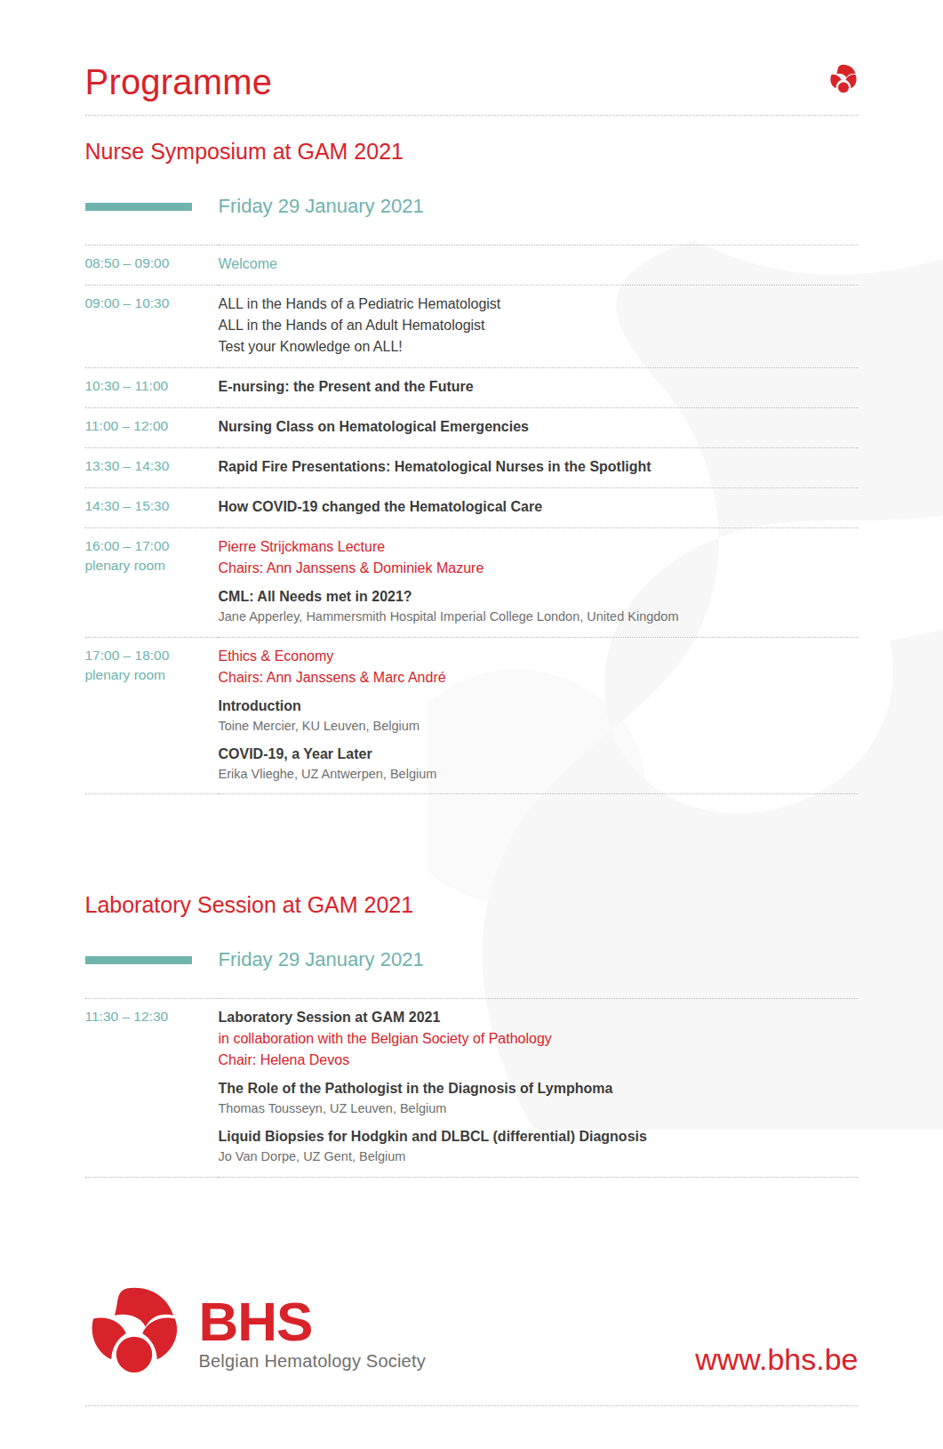Programme
Nurse Symposium at GAM 2021
Friday 29 January 2021
| 08:50 – 09:00 | Welcome |
| 09:00 – 10:30 | ALL in the Hands of a Pediatric Hematologist ALL in the Hands of an Adult Hematologist Test your Knowledge on ALL! |
| 10:30 – 11:00 | E-nursing: the Present and the Future |
| 11:00 – 12:00 | Nursing Class on Hematological Emergencies |
| 13:30 – 14:30 | Rapid Fire Presentations: Hematological Nurses in the Spotlight |
| 14:30 – 15:30 | How COVID-19 changed the Hematological Care |
| 16:00 – 17:00 plenary room | Pierre Strijckmans Lecture Chairs: Ann Janssens & Dominiek Mazure CML: All Needs met in 2021? Jane Apperley, Hammersmith Hospital Imperial College London, United Kingdom |
| 17:00 – 18:00 plenary room | Ethics & Economy Chairs: Ann Janssens & Marc André Introduction Toine Mercier, KU Leuven, Belgium COVID-19, a Year Later Erika Vlieghe, UZ Antwerpen, Belgium |
Laboratory Session at GAM 2021
Friday 29 January 2021
| 11:30 – 12:30 | Laboratory Session at GAM 2021 in collaboration with the Belgian Society of Pathology Chair: Helena Devos The Role of the Pathologist in the Diagnosis of Lymphoma Thomas Tousseyn, UZ Leuven, Belgium Liquid Biopsies for Hodgkin and DLBCL (differential) Diagnosis Jo Van Dorpe, UZ Gent, Belgium |
BHS
Belgian Hematology Society
www.bhs.be